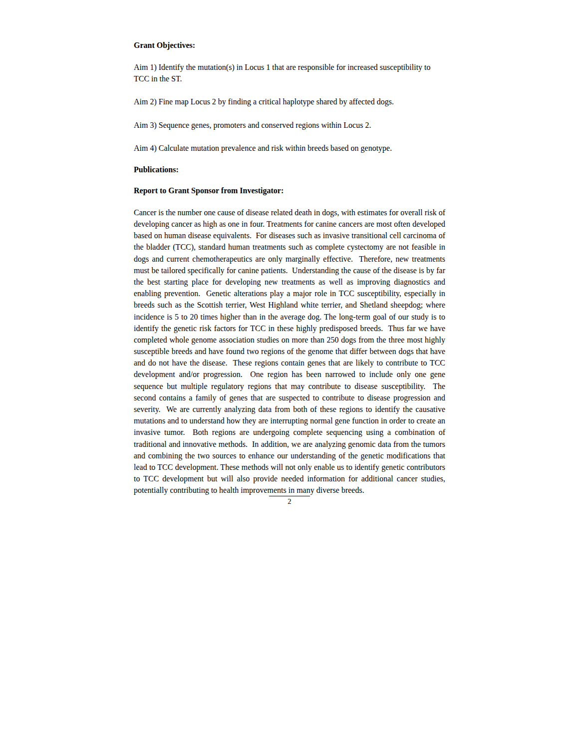Grant Objectives:
Aim 1) Identify the mutation(s) in Locus 1 that are responsible for increased susceptibility to TCC in the ST.
Aim 2) Fine map Locus 2 by finding a critical haplotype shared by affected dogs.
Aim 3) Sequence genes, promoters and conserved regions within Locus 2.
Aim 4) Calculate mutation prevalence and risk within breeds based on genotype.
Publications:
Report to Grant Sponsor from Investigator:
Cancer is the number one cause of disease related death in dogs, with estimates for overall risk of developing cancer as high as one in four. Treatments for canine cancers are most often developed based on human disease equivalents. For diseases such as invasive transitional cell carcinoma of the bladder (TCC), standard human treatments such as complete cystectomy are not feasible in dogs and current chemotherapeutics are only marginally effective. Therefore, new treatments must be tailored specifically for canine patients. Understanding the cause of the disease is by far the best starting place for developing new treatments as well as improving diagnostics and enabling prevention. Genetic alterations play a major role in TCC susceptibility, especially in breeds such as the Scottish terrier, West Highland white terrier, and Shetland sheepdog; where incidence is 5 to 20 times higher than in the average dog. The long-term goal of our study is to identify the genetic risk factors for TCC in these highly predisposed breeds. Thus far we have completed whole genome association studies on more than 250 dogs from the three most highly susceptible breeds and have found two regions of the genome that differ between dogs that have and do not have the disease. These regions contain genes that are likely to contribute to TCC development and/or progression. One region has been narrowed to include only one gene sequence but multiple regulatory regions that may contribute to disease susceptibility. The second contains a family of genes that are suspected to contribute to disease progression and severity. We are currently analyzing data from both of these regions to identify the causative mutations and to understand how they are interrupting normal gene function in order to create an invasive tumor. Both regions are undergoing complete sequencing using a combination of traditional and innovative methods. In addition, we are analyzing genomic data from the tumors and combining the two sources to enhance our understanding of the genetic modifications that lead to TCC development. These methods will not only enable us to identify genetic contributors to TCC development but will also provide needed information for additional cancer studies, potentially contributing to health improvements in many diverse breeds.
2